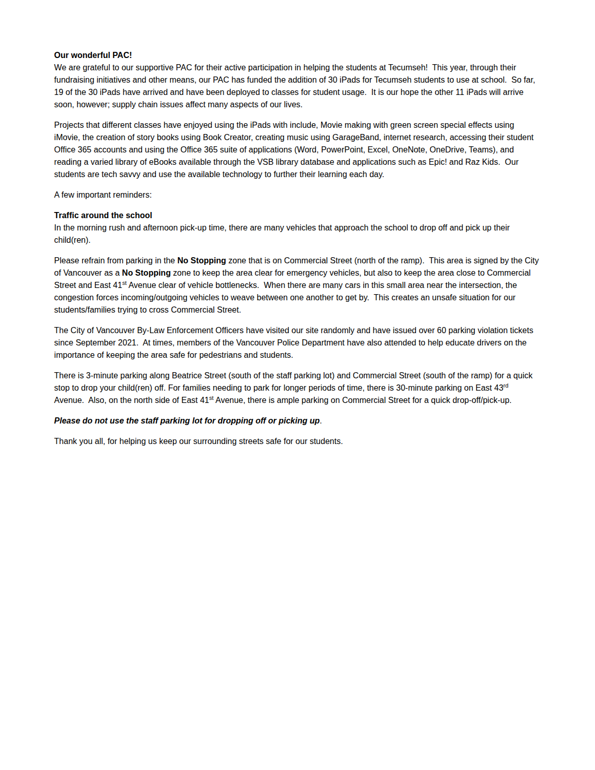Our wonderful PAC!
We are grateful to our supportive PAC for their active participation in helping the students at Tecumseh! This year, through their fundraising initiatives and other means, our PAC has funded the addition of 30 iPads for Tecumseh students to use at school. So far, 19 of the 30 iPads have arrived and have been deployed to classes for student usage. It is our hope the other 11 iPads will arrive soon, however; supply chain issues affect many aspects of our lives.
Projects that different classes have enjoyed using the iPads with include, Movie making with green screen special effects using iMovie, the creation of story books using Book Creator, creating music using GarageBand, internet research, accessing their student Office 365 accounts and using the Office 365 suite of applications (Word, PowerPoint, Excel, OneNote, OneDrive, Teams), and reading a varied library of eBooks available through the VSB library database and applications such as Epic! and Raz Kids. Our students are tech savvy and use the available technology to further their learning each day.
A few important reminders:
Traffic around the school
In the morning rush and afternoon pick-up time, there are many vehicles that approach the school to drop off and pick up their child(ren).
Please refrain from parking in the No Stopping zone that is on Commercial Street (north of the ramp). This area is signed by the City of Vancouver as a No Stopping zone to keep the area clear for emergency vehicles, but also to keep the area close to Commercial Street and East 41st Avenue clear of vehicle bottlenecks. When there are many cars in this small area near the intersection, the congestion forces incoming/outgoing vehicles to weave between one another to get by. This creates an unsafe situation for our students/families trying to cross Commercial Street.
The City of Vancouver By-Law Enforcement Officers have visited our site randomly and have issued over 60 parking violation tickets since September 2021. At times, members of the Vancouver Police Department have also attended to help educate drivers on the importance of keeping the area safe for pedestrians and students.
There is 3-minute parking along Beatrice Street (south of the staff parking lot) and Commercial Street (south of the ramp) for a quick stop to drop your child(ren) off. For families needing to park for longer periods of time, there is 30-minute parking on East 43rd Avenue. Also, on the north side of East 41st Avenue, there is ample parking on Commercial Street for a quick drop-off/pick-up.
Please do not use the staff parking lot for dropping off or picking up.
Thank you all, for helping us keep our surrounding streets safe for our students.